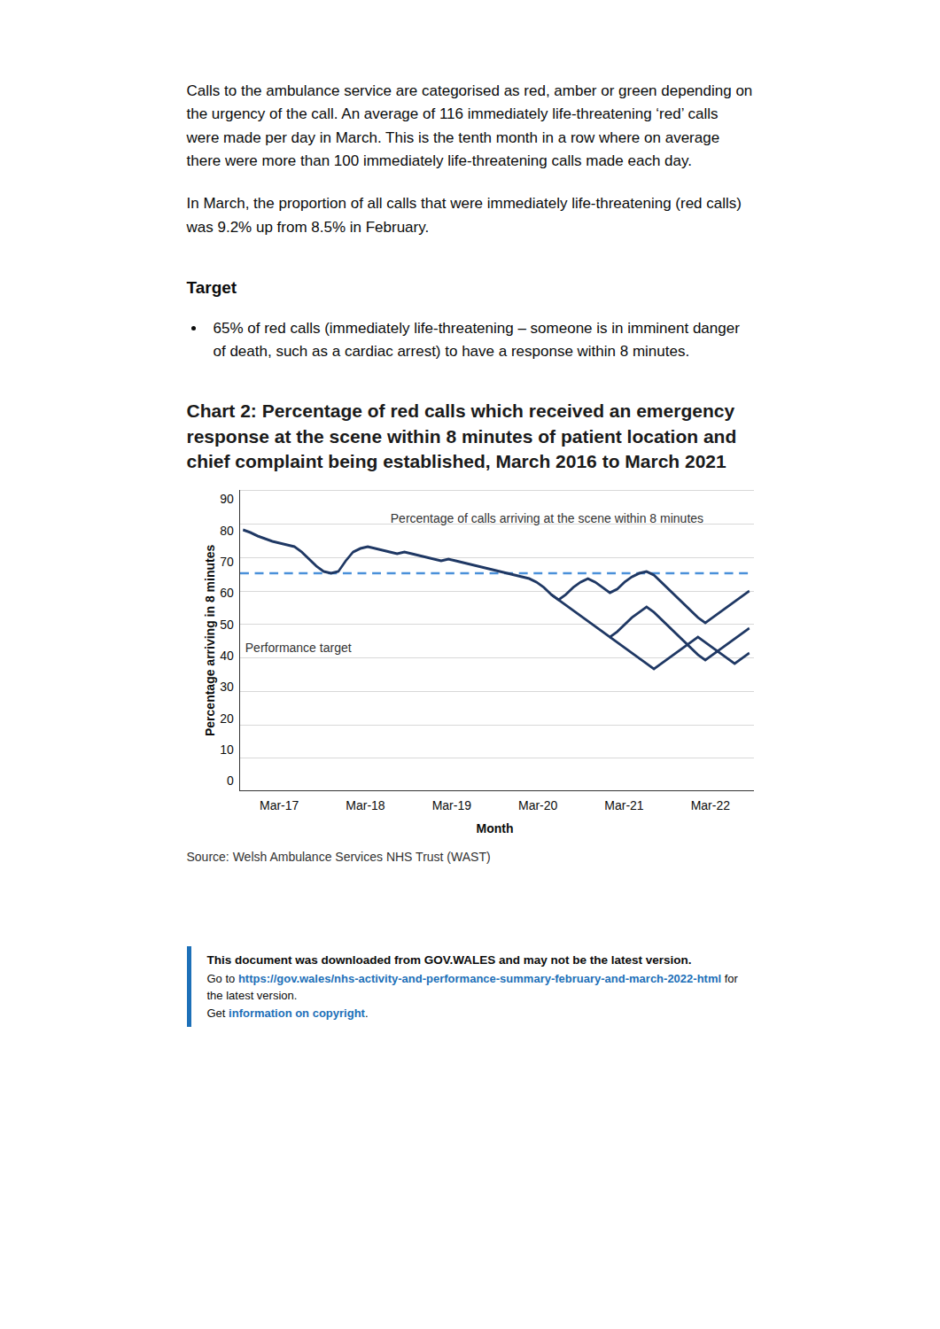Calls to the ambulance service are categorised as red, amber or green depending on the urgency of the call. An average of 116 immediately life-threatening ‘red’ calls were made per day in March. This is the tenth month in a row where on average there were more than 100 immediately life-threatening calls made each day.
In March, the proportion of all calls that were immediately life-threatening (red calls) was 9.2% up from 8.5% in February.
Target
65% of red calls (immediately life-threatening – someone is in imminent danger of death, such as a cardiac arrest) to have a response within 8 minutes.
Chart 2: Percentage of red calls which received an emergency response at the scene within 8 minutes of patient location and chief complaint being established, March 2016 to March 2021
Percentage arriving in 8 minutes
90 80 70 60 50 40 30 20 10 0
Percentage of calls arriving at the scene within 8 minutes
Performance target
Mar-17 Mar-18 Mar-19 Mar-20 Mar-21 Mar-22
Month
Source: Welsh Ambulance Services NHS Trust (WAST)
This document was downloaded from GOV.WALES and may not be the latest version.
Go to https://gov.wales/nhs-activity-and-performance-summary-february-and-march-2022-html for the latest version.
Get information on copyright.